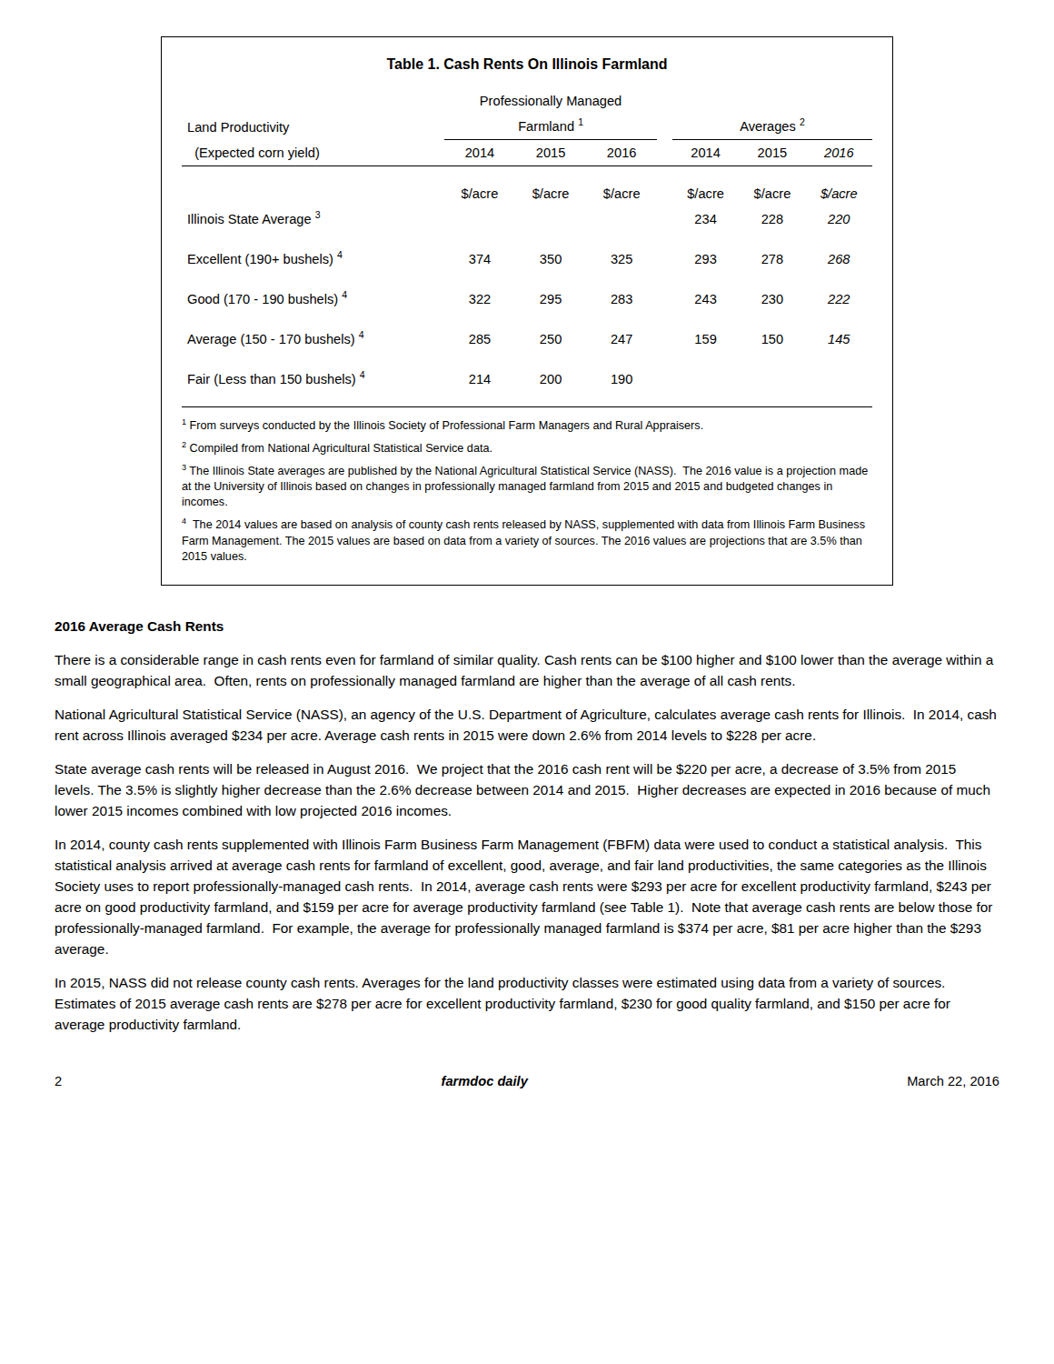Table 1. Cash Rents On Illinois Farmland
| | Professionally Managed | | |
| Land Productivity | Farmland 1 | | Averages 2 |
| (Expected corn yield) | 2014 | 2015 | 2016 | | 2014 | 2015 | 2016 |
| | $/acre | $/acre | $/acre | | $/acre | $/acre | $/acre |
| Illinois State Average 3 | | | | | 234 | 228 | 220 |
| Excellent (190+ bushels) 4 | 374 | 350 | 325 | | 293 | 278 | 268 |
| Good (170 - 190 bushels) 4 | 322 | 295 | 283 | | 243 | 230 | 222 |
| Average (150 - 170 bushels) 4 | 285 | 250 | 247 | | 159 | 150 | 145 |
| Fair (Less than 150 bushels) 4 | 214 | 200 | 190 | | | | |
1 From surveys conducted by the Illinois Society of Professional Farm Managers and Rural Appraisers.
2 Compiled from National Agricultural Statistical Service data.
3 The Illinois State averages are published by the National Agricultural Statistical Service (NASS). The 2016 value is a projection made at the University of Illinois based on changes in professionally managed farmland from 2015 and 2015 and budgeted changes in incomes.
4 The 2014 values are based on analysis of county cash rents released by NASS, supplemented with data from Illinois Farm Business Farm Management. The 2015 values are based on data from a variety of sources. The 2016 values are projections that are 3.5% than 2015 values.
2016 Average Cash Rents
There is a considerable range in cash rents even for farmland of similar quality. Cash rents can be $100 higher and $100 lower than the average within a small geographical area. Often, rents on professionally managed farmland are higher than the average of all cash rents.
National Agricultural Statistical Service (NASS), an agency of the U.S. Department of Agriculture, calculates average cash rents for Illinois. In 2014, cash rent across Illinois averaged $234 per acre. Average cash rents in 2015 were down 2.6% from 2014 levels to $228 per acre.
State average cash rents will be released in August 2016. We project that the 2016 cash rent will be $220 per acre, a decrease of 3.5% from 2015 levels. The 3.5% is slightly higher decrease than the 2.6% decrease between 2014 and 2015. Higher decreases are expected in 2016 because of much lower 2015 incomes combined with low projected 2016 incomes.
In 2014, county cash rents supplemented with Illinois Farm Business Farm Management (FBFM) data were used to conduct a statistical analysis. This statistical analysis arrived at average cash rents for farmland of excellent, good, average, and fair land productivities, the same categories as the Illinois Society uses to report professionally-managed cash rents. In 2014, average cash rents were $293 per acre for excellent productivity farmland, $243 per acre on good productivity farmland, and $159 per acre for average productivity farmland (see Table 1). Note that average cash rents are below those for professionally-managed farmland. For example, the average for professionally managed farmland is $374 per acre, $81 per acre higher than the $293 average.
In 2015, NASS did not release county cash rents. Averages for the land productivity classes were estimated using data from a variety of sources. Estimates of 2015 average cash rents are $278 per acre for excellent productivity farmland, $230 for good quality farmland, and $150 per acre for average productivity farmland.
2
farmdoc daily
March 22, 2016